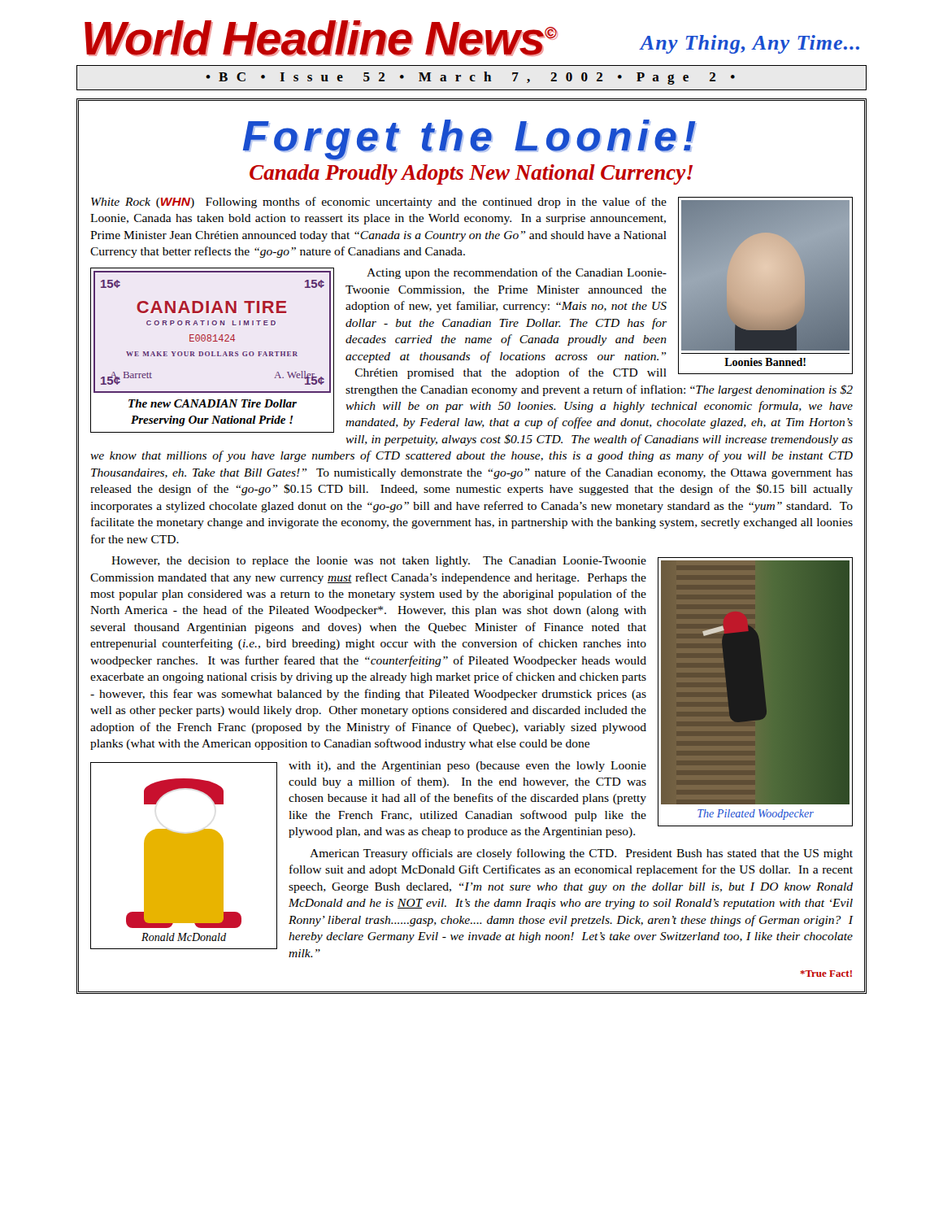World Headline News©
Any Thing, Any Time...
• B C • I s s u e 5 2 • M a r c h 7 , 2 0 0 2 • P a g e 2 •
Forget the Loonie!
Canada Proudly Adopts New National Currency!
Loonies Banned!
White Rock (WHN) Following months of economic uncertainty and the continued drop in the value of the Loonie, Canada has taken bold action to reassert its place in the World economy. In a surprise announcement, Prime Minister Jean Chrétien announced today that “Canada is a Country on the Go” and should have a National Currency that better reflects the “go-go” nature of Canadians and Canada.
15¢ 15¢ 15¢ 15¢
CANADIAN TIRECORPORATION LIMITED
E0081424
WE MAKE YOUR DOLLARS GO FARTHER
A. Barrett A. Weller
The new CANADIAN Tire Dollar
Preserving Our National Pride !
Acting upon the recommendation of the Canadian Loonie-Twoonie Commission, the Prime Minister announced the adoption of new, yet familiar, currency: “Mais no, not the US dollar - but the Canadian Tire Dollar. The CTD has for decades carried the name of Canada proudly and been accepted at thousands of locations across our nation.” Chrétien promised that the adoption of the CTD will strengthen the Canadian economy and prevent a return of inflation: “The largest denomination is $2 which will be on par with 50 loonies. Using a highly technical economic formula, we have mandated, by Federal law, that a cup of coffee and donut, chocolate glazed, eh, at Tim Horton’s will, in perpetuity, always cost $0.15 CTD. The wealth of Canadians will increase tremendously as we know that millions of you have large numbers of CTD scattered about the house, this is a good thing as many of you will be instant CTD Thousandaires, eh. Take that Bill Gates!” To numistically demonstrate the “go-go” nature of the Canadian economy, the Ottawa government has released the design of the “go-go” $0.15 CTD bill. Indeed, some numestic experts have suggested that the design of the $0.15 bill actually incorporates a stylized chocolate glazed donut on the “go-go” bill and have referred to Canada’s new monetary standard as the “yum” standard. To facilitate the monetary change and invigorate the economy, the government has, in partnership with the banking system, secretly exchanged all loonies for the new CTD.
The Pileated Woodpecker
However, the decision to replace the loonie was not taken lightly. The Canadian Loonie-Twoonie Commission mandated that any new currency must reflect Canada’s independence and heritage. Perhaps the most popular plan considered was a return to the monetary system used by the aboriginal population of the North America - the head of the Pileated Woodpecker*. However, this plan was shot down (along with several thousand Argentinian pigeons and doves) when the Quebec Minister of Finance noted that entrepenurial counterfeiting (i.e., bird breeding) might occur with the conversion of chicken ranches into woodpecker ranches. It was further feared that the “counterfeiting” of Pileated Woodpecker heads would exacerbate an ongoing national crisis by driving up the already high market price of chicken and chicken parts - however, this fear was somewhat balanced by the finding that Pileated Woodpecker drumstick prices (as well as other pecker parts) would likely drop. Other monetary options considered and discarded included the adoption of the French Franc (proposed by the Ministry of Finance of Quebec), variably sized plywood planks (what with the American opposition to Canadian softwood industry what else could be done
Ronald McDonald
with it), and the Argentinian peso (because even the lowly Loonie could buy a million of them). In the end however, the CTD was chosen because it had all of the benefits of the discarded plans (pretty like the French Franc, utilized Canadian softwood pulp like the plywood plan, and was as cheap to produce as the Argentinian peso).
American Treasury officials are closely following the CTD. President Bush has stated that the US might follow suit and adopt McDonald Gift Certificates as an economical replacement for the US dollar. In a recent speech, George Bush declared, “I’m not sure who that guy on the dollar bill is, but I DO know Ronald McDonald and he is NOT evil. It’s the damn Iraqis who are trying to soil Ronald’s reputation with that ‘Evil Ronny’ liberal trash......gasp, choke.... damn those evil pretzels. Dick, aren’t these things of German origin? I hereby declare Germany Evil - we invade at high noon! Let’s take over Switzerland too, I like their chocolate milk.”
*True Fact!